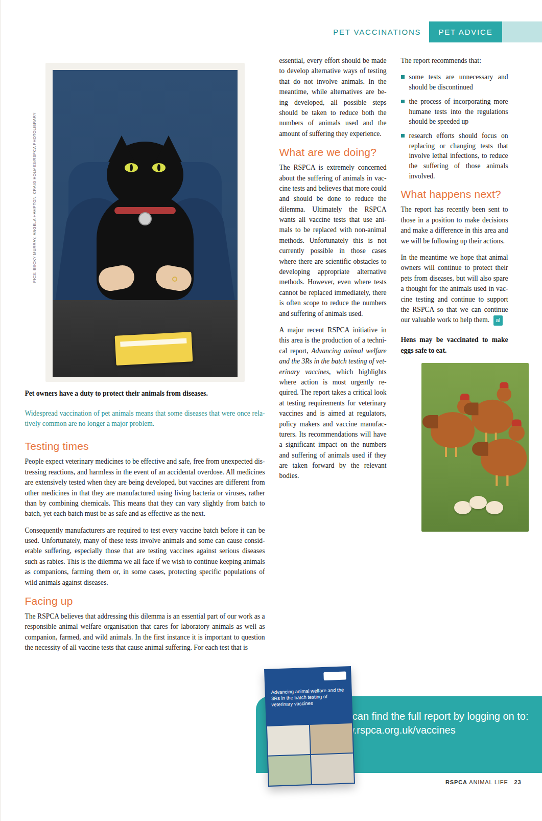Pet Vaccinations
Pet Advice
PICS: BECKY MURRAY, ANGELA HAMPTON, CRAIG HOLMES/RSPCA PHOTOLIBRARY
Pet owners have a duty to protect their animals from diseases.
Widespread vaccination of pet animals means that some diseases that were once relatively common are no longer a major problem.
Testing times
People expect veterinary medicines to be effective and safe, free from unexpected distressing reactions, and harmless in the event of an accidental overdose. All medicines are extensively tested when they are being developed, but vaccines are different from other medicines in that they are manufactured using living bacteria or viruses, rather than by combining chemicals. This means that they can vary slightly from batch to batch, yet each batch must be as safe and as effective as the next.
Consequently manufacturers are required to test every vaccine batch before it can be used. Unfortunately, many of these tests involve animals and some can cause considerable suffering, especially those that are testing vaccines against serious diseases such as rabies. This is the dilemma we all face if we wish to continue keeping animals as companions, farming them or, in some cases, protecting specific populations of wild animals against diseases.
Facing up
The RSPCA believes that addressing this dilemma is an essential part of our work as a responsible animal welfare organisation that cares for laboratory animals as well as companion, farmed, and wild animals. In the first instance it is important to question the necessity of all vaccine tests that cause animal suffering. For each test that is
essential, every effort should be made to develop alternative ways of testing that do not involve animals. In the meantime, while alternatives are being developed, all possible steps should be taken to reduce both the numbers of animals used and the amount of suffering they experience.
What are we doing?
The RSPCA is extremely concerned about the suffering of animals in vaccine tests and believes that more could and should be done to reduce the dilemma. Ultimately the RSPCA wants all vaccine tests that use animals to be replaced with non-animal methods. Unfortunately this is not currently possible in those cases where there are scientific obstacles to developing appropriate alternative methods. However, even where tests cannot be replaced immediately, there is often scope to reduce the numbers and suffering of animals used.
A major recent RSPCA initiative in this area is the production of a technical report, Advancing animal welfare and the 3Rs in the batch testing of veterinary vaccines, which highlights where action is most urgently required. The report takes a critical look at testing requirements for veterinary vaccines and is aimed at regulators, policy makers and vaccine manufacturers. Its recommendations will have a significant impact on the numbers and suffering of animals used if they are taken forward by the relevant bodies.
The report recommends that:
some tests are unnecessary and should be discontinued
the process of incorporating more humane tests into the regulations should be speeded up
research efforts should focus on replacing or changing tests that involve lethal infections, to reduce the suffering of those animals involved.
What happens next?
The report has recently been sent to those in a position to make decisions and make a difference in this area and we will be following up their actions.
In the meantime we hope that animal owners will continue to protect their pets from diseases, but will also spare a thought for the animals used in vaccine testing and continue to support the RSPCA so that we can continue our valuable work to help them. al
Hens may be vaccinated to make eggs safe to eat.
You can find the full report by logging on to:
www.rspca.org.uk/vaccines
Advancing animal welfare and the 3Rs in the batch testing of veterinary vaccines
RSPCA ANIMAL LIFE 23